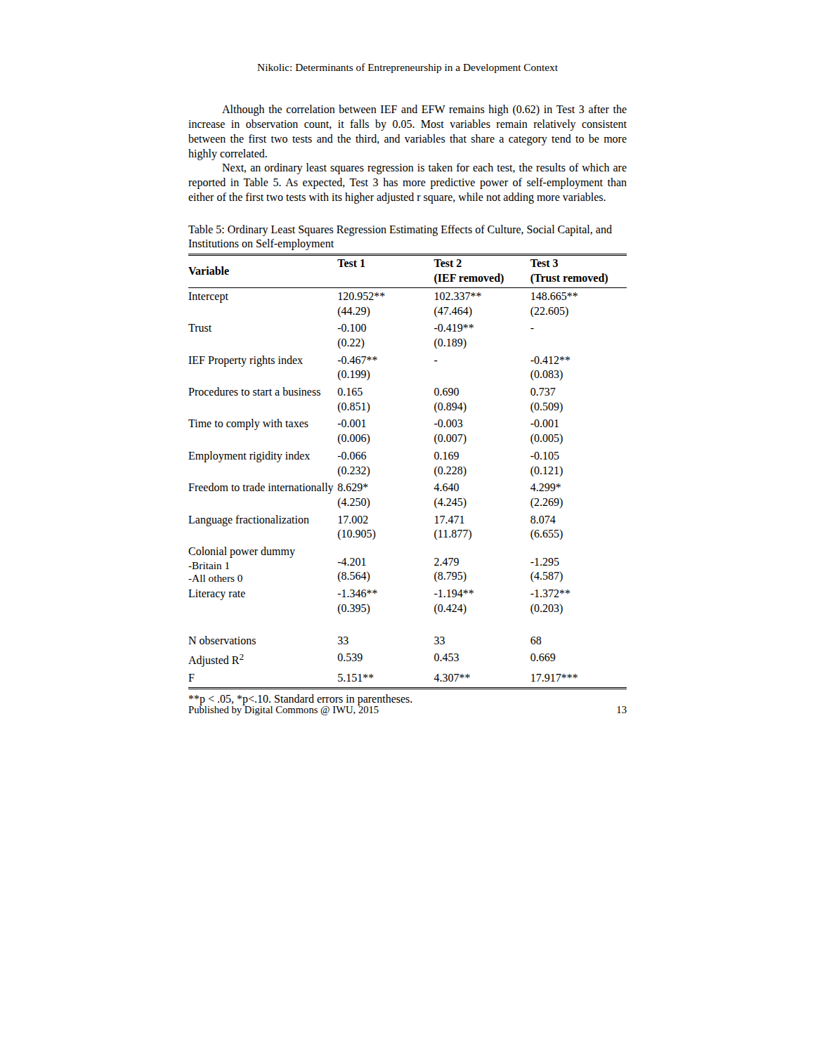Nikolic: Determinants of Entrepreneurship in a Development Context
Although the correlation between IEF and EFW remains high (0.62) in Test 3 after the increase in observation count, it falls by 0.05. Most variables remain relatively consistent between the first two tests and the third, and variables that share a category tend to be more highly correlated.
Next, an ordinary least squares regression is taken for each test, the results of which are reported in Table 5. As expected, Test 3 has more predictive power of self-employment than either of the first two tests with its higher adjusted r square, while not adding more variables.
Table 5: Ordinary Least Squares Regression Estimating Effects of Culture, Social Capital, and Institutions on Self-employment
| Variable | Test 1 | Test 2 (IEF removed) | Test 3 (Trust removed) |
| --- | --- | --- | --- |
| Intercept | 120.952** (44.29) | 102.337** (47.464) | 148.665** (22.605) |
| Trust | -0.100 (0.22) | -0.419** (0.189) | - |
| IEF Property rights index | -0.467** (0.199) | - | -0.412** (0.083) |
| Procedures to start a business | 0.165 (0.851) | 0.690 (0.894) | 0.737 (0.509) |
| Time to comply with taxes | -0.001 (0.006) | -0.003 (0.007) | -0.001 (0.005) |
| Employment rigidity index | -0.066 (0.232) | 0.169 (0.228) | -0.105 (0.121) |
| Freedom to trade internationally | 8.629* (4.250) | 4.640 (4.245) | 4.299* (2.269) |
| Language fractionalization | 17.002 (10.905) | 17.471 (11.877) | 8.074 (6.655) |
| Colonial power dummy -Britain 1 -All others 0 | -4.201 (8.564) | 2.479 (8.795) | -1.295 (4.587) |
| Literacy rate | -1.346** (0.395) | -1.194** (0.424) | -1.372** (0.203) |
| N observations | 33 | 33 | 68 |
| Adjusted R 2 | 0.539 | 0.453 | 0.669 |
| F | 5.151** | 4.307** | 17.917*** |
**p < .05, *p<.10. Standard errors in parentheses.
Published by Digital Commons @ IWU, 2015 13